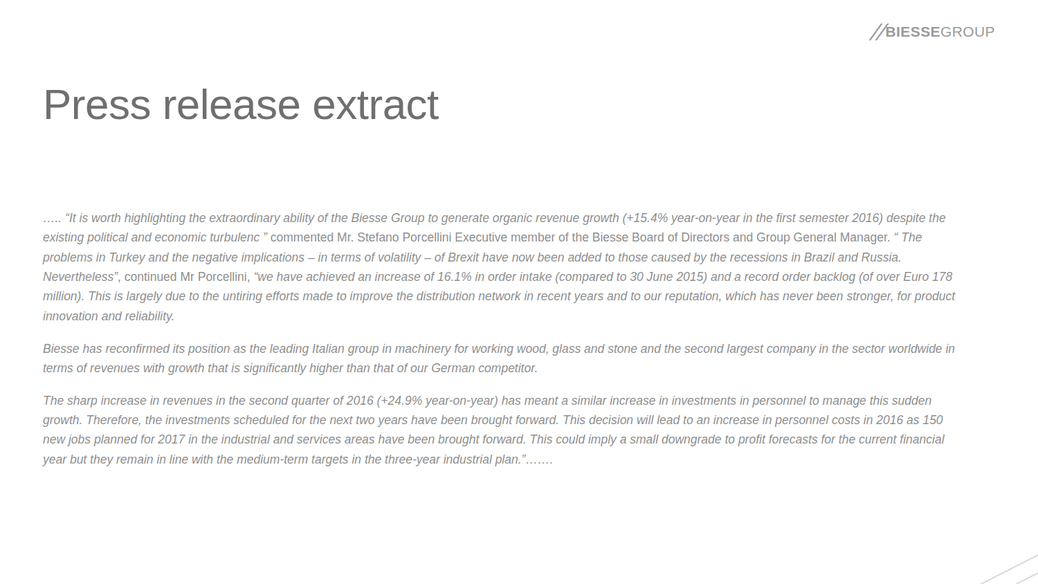╱╱BIESSE GROUP
Press release extract
….. “It is worth highlighting the extraordinary ability of the Biesse Group to generate organic revenue growth (+15.4% year-on-year in the first semester 2016) despite the existing political and economic turbulenc ” commented Mr. Stefano Porcellini Executive member of the Biesse Board of Directors and Group General Manager. “ The problems in Turkey and the negative implications – in terms of volatility – of Brexit have now been added to those caused by the recessions in Brazil and Russia. Nevertheless”, continued Mr Porcellini, “we have achieved an increase of 16.1% in order intake (compared to 30 June 2015) and a record order backlog (of over Euro 178 million). This is largely due to the untiring efforts made to improve the distribution network in recent years and to our reputation, which has never been stronger, for product innovation and reliability.
Biesse has reconfirmed its position as the leading Italian group in machinery for working wood, glass and stone and the second largest company in the sector worldwide in terms of revenues with growth that is significantly higher than that of our German competitor.
The sharp increase in revenues in the second quarter of 2016 (+24.9% year-on-year) has meant a similar increase in investments in personnel to manage this sudden growth. Therefore, the investments scheduled for the next two years have been brought forward. This decision will lead to an increase in personnel costs in 2016 as 150 new jobs planned for 2017 in the industrial and services areas have been brought forward. This could imply a small downgrade to profit forecasts for the current financial year but they remain in line with the medium-term targets in the three-year industrial plan.”…….